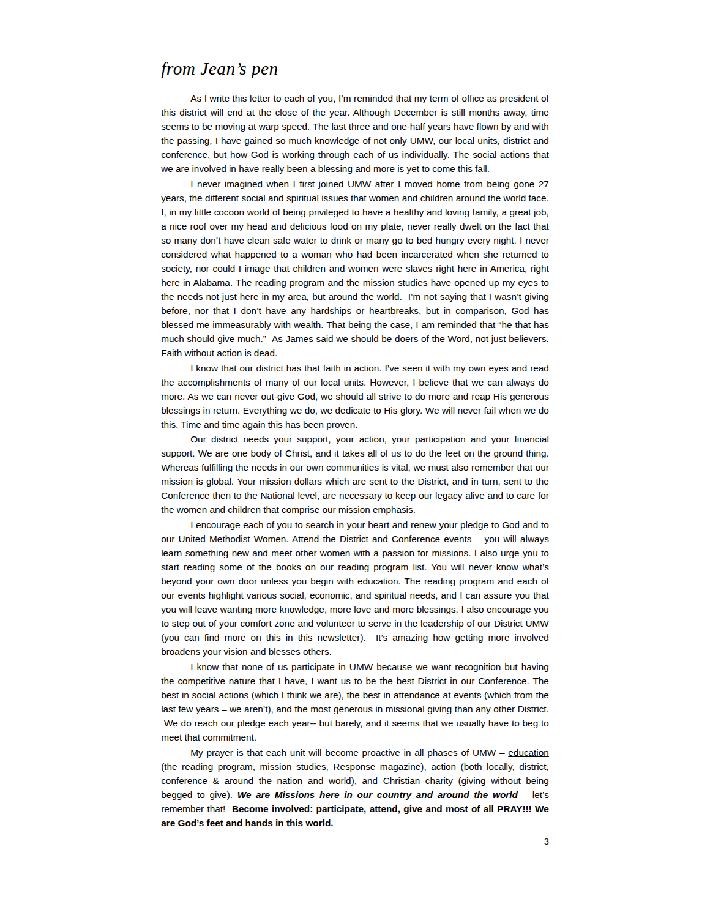from Jean’s pen
As I write this letter to each of you, I’m reminded that my term of office as president of this district will end at the close of the year. Although December is still months away, time seems to be moving at warp speed. The last three and one-half years have flown by and with the passing, I have gained so much knowledge of not only UMW, our local units, district and conference, but how God is working through each of us individually. The social actions that we are involved in have really been a blessing and more is yet to come this fall.
I never imagined when I first joined UMW after I moved home from being gone 27 years, the different social and spiritual issues that women and children around the world face. I, in my little cocoon world of being privileged to have a healthy and loving family, a great job, a nice roof over my head and delicious food on my plate, never really dwelt on the fact that so many don’t have clean safe water to drink or many go to bed hungry every night. I never considered what happened to a woman who had been incarcerated when she returned to society, nor could I image that children and women were slaves right here in America, right here in Alabama. The reading program and the mission studies have opened up my eyes to the needs not just here in my area, but around the world. I’m not saying that I wasn’t giving before, nor that I don’t have any hardships or heartbreaks, but in comparison, God has blessed me immeasurably with wealth. That being the case, I am reminded that “he that has much should give much.” As James said we should be doers of the Word, not just believers. Faith without action is dead.
I know that our district has that faith in action. I’ve seen it with my own eyes and read the accomplishments of many of our local units. However, I believe that we can always do more. As we can never out-give God, we should all strive to do more and reap His generous blessings in return. Everything we do, we dedicate to His glory. We will never fail when we do this. Time and time again this has been proven.
Our district needs your support, your action, your participation and your financial support. We are one body of Christ, and it takes all of us to do the feet on the ground thing. Whereas fulfilling the needs in our own communities is vital, we must also remember that our mission is global. Your mission dollars which are sent to the District, and in turn, sent to the Conference then to the National level, are necessary to keep our legacy alive and to care for the women and children that comprise our mission emphasis.
I encourage each of you to search in your heart and renew your pledge to God and to our United Methodist Women. Attend the District and Conference events – you will always learn something new and meet other women with a passion for missions. I also urge you to start reading some of the books on our reading program list. You will never know what’s beyond your own door unless you begin with education. The reading program and each of our events highlight various social, economic, and spiritual needs, and I can assure you that you will leave wanting more knowledge, more love and more blessings. I also encourage you to step out of your comfort zone and volunteer to serve in the leadership of our District UMW (you can find more on this in this newsletter). It’s amazing how getting more involved broadens your vision and blesses others.
I know that none of us participate in UMW because we want recognition but having the competitive nature that I have, I want us to be the best District in our Conference. The best in social actions (which I think we are), the best in attendance at events (which from the last few years – we aren’t), and the most generous in missional giving than any other District. We do reach our pledge each year-- but barely, and it seems that we usually have to beg to meet that commitment.
My prayer is that each unit will become proactive in all phases of UMW – education (the reading program, mission studies, Response magazine), action (both locally, district, conference & around the nation and world), and Christian charity (giving without being begged to give). We are Missions here in our country and around the world – let’s remember that! Become involved: participate, attend, give and most of all PRAY!!! We are God’s feet and hands in this world.
3